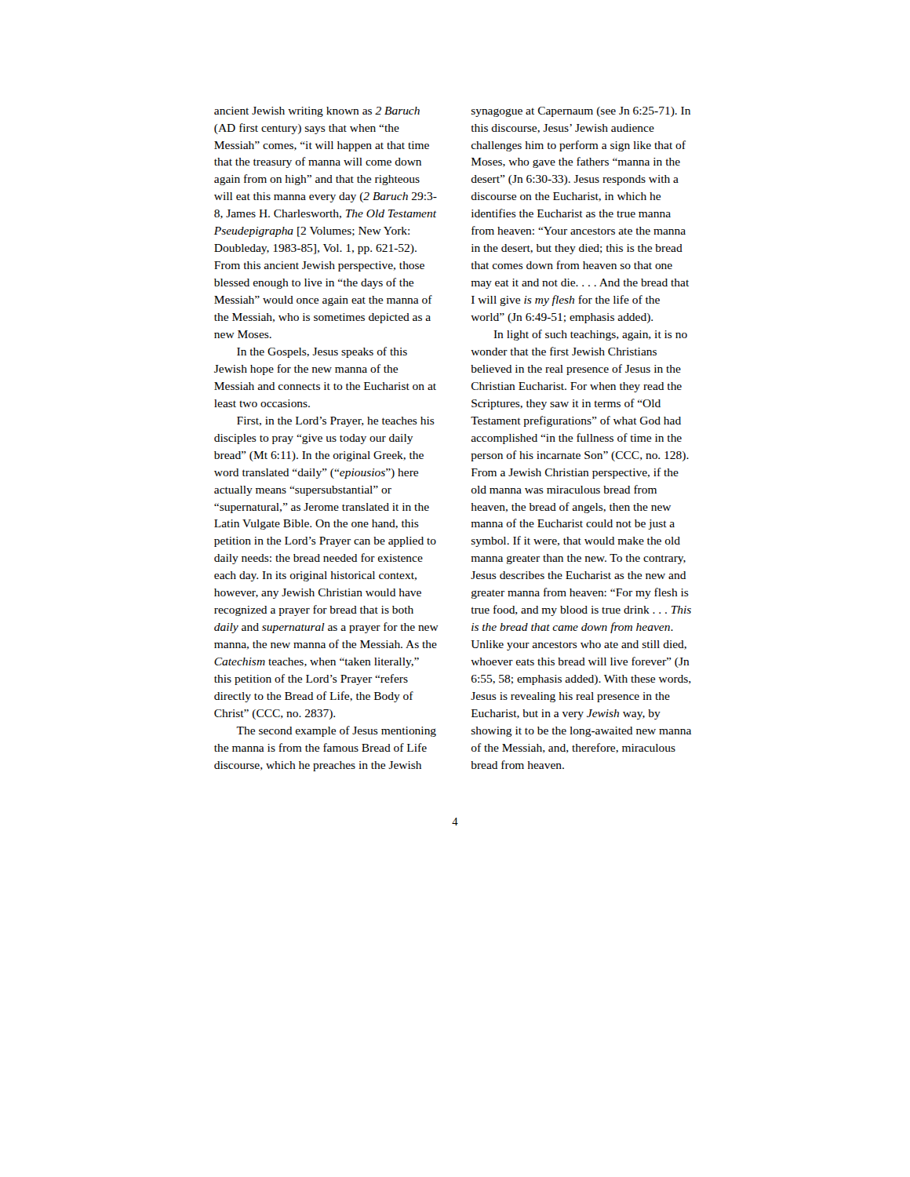ancient Jewish writing known as 2 Baruch (AD first century) says that when “the Messiah” comes, “it will happen at that time that the treasury of manna will come down again from on high” and that the righteous will eat this manna every day (2 Baruch 29:3-8, James H. Charlesworth, The Old Testament Pseudepigrapha [2 Volumes; New York: Doubleday, 1983-85], Vol. 1, pp. 621-52). From this ancient Jewish perspective, those blessed enough to live in “the days of the Messiah” would once again eat the manna of the Messiah, who is sometimes depicted as a new Moses.
In the Gospels, Jesus speaks of this Jewish hope for the new manna of the Messiah and connects it to the Eucharist on at least two occasions.
First, in the Lord’s Prayer, he teaches his disciples to pray “give us today our daily bread” (Mt 6:11). In the original Greek, the word translated “daily” (“epiousios”) here actually means “supersubstantial” or “supernatural,” as Jerome translated it in the Latin Vulgate Bible. On the one hand, this petition in the Lord’s Prayer can be applied to daily needs: the bread needed for existence each day. In its original historical context, however, any Jewish Christian would have recognized a prayer for bread that is both daily and supernatural as a prayer for the new manna, the new manna of the Messiah. As the Catechism teaches, when “taken literally,” this petition of the Lord’s Prayer “refers directly to the Bread of Life, the Body of Christ” (CCC, no. 2837).
The second example of Jesus mentioning the manna is from the famous Bread of Life discourse, which he preaches in the Jewish synagogue at Capernaum (see Jn 6:25-71). In this discourse, Jesus’ Jewish audience challenges him to perform a sign like that of Moses, who gave the fathers “manna in the desert” (Jn 6:30-33). Jesus responds with a discourse on the Eucharist, in which he identifies the Eucharist as the true manna from heaven: “Your ancestors ate the manna in the desert, but they died; this is the bread that comes down from heaven so that one may eat it and not die. . . . And the bread that I will give is my flesh for the life of the world” (Jn 6:49-51; emphasis added).
In light of such teachings, again, it is no wonder that the first Jewish Christians believed in the real presence of Jesus in the Christian Eucharist. For when they read the Scriptures, they saw it in terms of “Old Testament prefigurations” of what God had accomplished “in the fullness of time in the person of his incarnate Son” (CCC, no. 128). From a Jewish Christian perspective, if the old manna was miraculous bread from heaven, the bread of angels, then the new manna of the Eucharist could not be just a symbol. If it were, that would make the old manna greater than the new. To the contrary, Jesus describes the Eucharist as the new and greater manna from heaven: “For my flesh is true food, and my blood is true drink . . . This is the bread that came down from heaven. Unlike your ancestors who ate and still died, whoever eats this bread will live forever” (Jn 6:55, 58; emphasis added). With these words, Jesus is revealing his real presence in the Eucharist, but in a very Jewish way, by showing it to be the long-awaited new manna of the Messiah, and, therefore, miraculous bread from heaven.
4